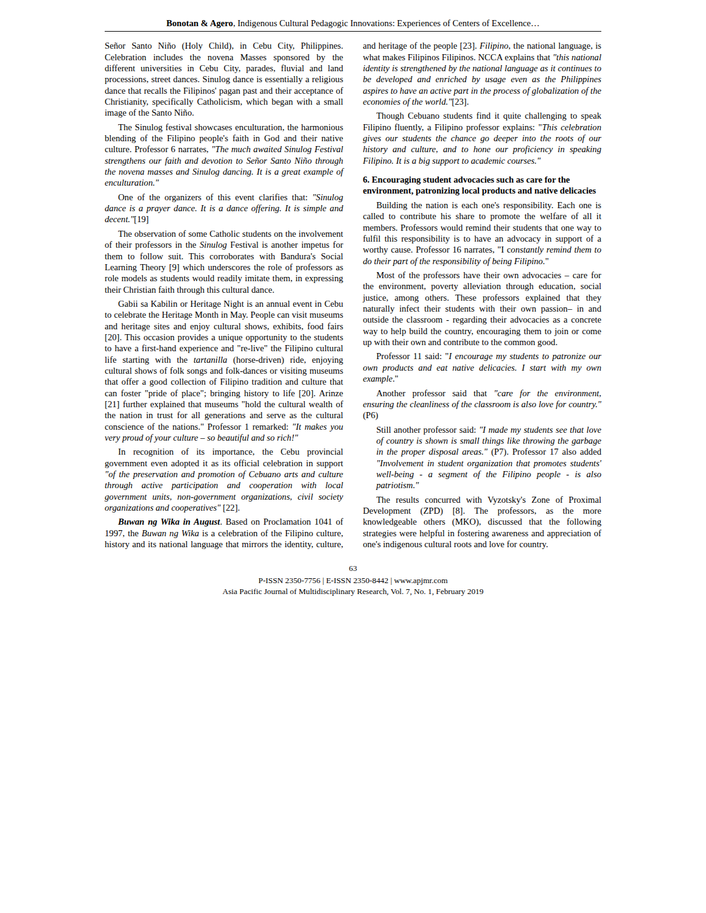Bonotan & Agero, Indigenous Cultural Pedagogic Innovations: Experiences of Centers of Excellence…
Señor Santo Niño (Holy Child), in Cebu City, Philippines. Celebration includes the novena Masses sponsored by the different universities in Cebu City, parades, fluvial and land processions, street dances. Sinulog dance is essentially a religious dance that recalls the Filipinos' pagan past and their acceptance of Christianity, specifically Catholicism, which began with a small image of the Santo Niño.
The Sinulog festival showcases enculturation, the harmonious blending of the Filipino people's faith in God and their native culture. Professor 6 narrates, "The much awaited Sinulog Festival strengthens our faith and devotion to Señor Santo Niño through the novena masses and Sinulog dancing. It is a great example of enculturation."
One of the organizers of this event clarifies that: "Sinulog dance is a prayer dance. It is a dance offering. It is simple and decent."[19]
The observation of some Catholic students on the involvement of their professors in the Sinulog Festival is another impetus for them to follow suit. This corroborates with Bandura's Social Learning Theory [9] which underscores the role of professors as role models as students would readily imitate them, in expressing their Christian faith through this cultural dance.
Gabii sa Kabilin or Heritage Night is an annual event in Cebu to celebrate the Heritage Month in May. People can visit museums and heritage sites and enjoy cultural shows, exhibits, food fairs [20]. This occasion provides a unique opportunity to the students to have a first-hand experience and "re-live" the Filipino cultural life starting with the tartanilla (horse-driven) ride, enjoying cultural shows of folk songs and folk-dances or visiting museums that offer a good collection of Filipino tradition and culture that can foster "pride of place"; bringing history to life [20]. Arinze [21] further explained that museums "hold the cultural wealth of the nation in trust for all generations and serve as the cultural conscience of the nations." Professor 1 remarked: "It makes you very proud of your culture – so beautiful and so rich!"
In recognition of its importance, the Cebu provincial government even adopted it as its official celebration in support "of the preservation and promotion of Cebuano arts and culture through active participation and cooperation with local government units, non-government organizations, civil society organizations and cooperatives" [22].
Buwan ng Wika in August. Based on Proclamation 1041 of 1997, the Buwan ng Wika is a celebration of the Filipino culture, history and its national language that mirrors the identity, culture, and heritage of the people [23]. Filipino, the national language, is what makes Filipinos Filipinos. NCCA explains that "this national identity is strengthened by the national language as it continues to be developed and enriched by usage even as the Philippines aspires to have an active part in the process of globalization of the economies of the world."[23].
Though Cebuano students find it quite challenging to speak Filipino fluently, a Filipino professor explains: "This celebration gives our students the chance go deeper into the roots of our history and culture, and to hone our proficiency in speaking Filipino. It is a big support to academic courses."
6. Encouraging student advocacies such as care for the environment, patronizing local products and native delicacies
Building the nation is each one's responsibility. Each one is called to contribute his share to promote the welfare of all it members. Professors would remind their students that one way to fulfil this responsibility is to have an advocacy in support of a worthy cause. Professor 16 narrates, "I constantly remind them to do their part of the responsibility of being Filipino."
Most of the professors have their own advocacies – care for the environment, poverty alleviation through education, social justice, among others. These professors explained that they naturally infect their students with their own passion– in and outside the classroom - regarding their advocacies as a concrete way to help build the country, encouraging them to join or come up with their own and contribute to the common good.
Professor 11 said: "I encourage my students to patronize our own products and eat native delicacies. I start with my own example."
Another professor said that "care for the environment, ensuring the cleanliness of the classroom is also love for country." (P6)
Still another professor said: "I made my students see that love of country is shown is small things like throwing the garbage in the proper disposal areas." (P7). Professor 17 also added "Involvement in student organization that promotes students' well-being - a segment of the Filipino people - is also patriotism."
The results concurred with Vyzotsky's Zone of Proximal Development (ZPD) [8]. The professors, as the more knowledgeable others (MKO), discussed that the following strategies were helpful in fostering awareness and appreciation of one's indigenous cultural roots and love for country.
63
P-ISSN 2350-7756 | E-ISSN 2350-8442 | www.apjmr.com
Asia Pacific Journal of Multidisciplinary Research, Vol. 7, No. 1, February 2019